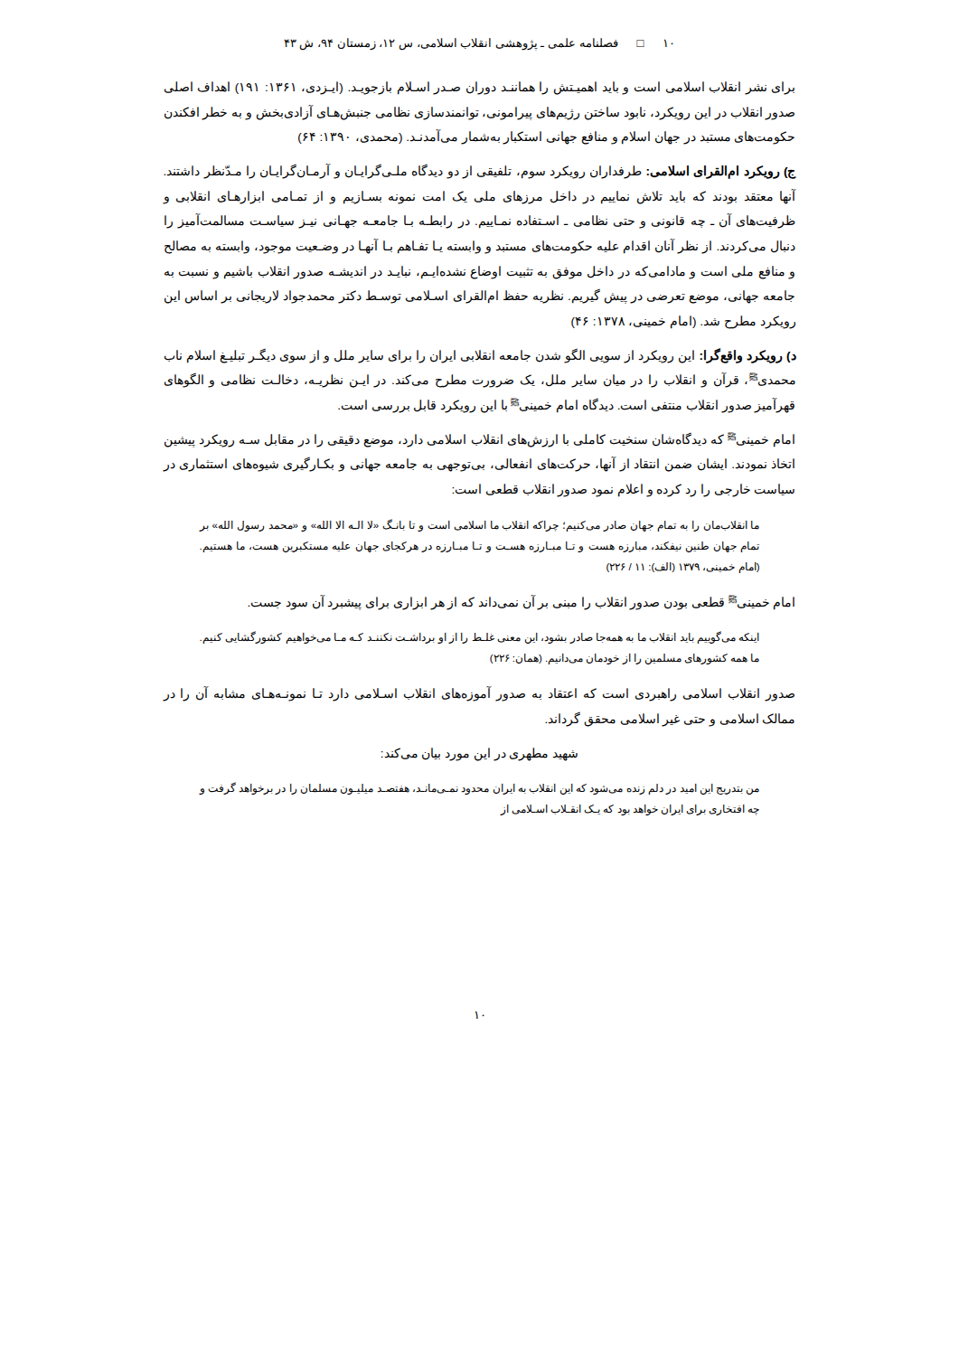۱۰ □ فصلنامه علمی ـ پژوهشی انقلاب اسلامی، س ۱۲، زمستان ۹۴، ش ۴۳
برای نشر انقلاب اسلامی است و باید اهمیـتش را هماننـد دوران صـدر اسـلام بازجویـد. (ایـزدی، ۱۳۶۱: ۱۹۱) اهداف اصلی صدور انقلاب در این رویکرد، نابود ساختن رژیم‌های پیرامونی، توانمندسازی نظامی جنبش‌هـای آزادی‌بخش و به خطر افکندن حکومت‌های مستبد در جهان اسلام و منافع جهانی استکبار به‌شمار می‌آمدنـد. (محمدی، ۱۳۹۰: ۶۴)
ج) رویکرد ام‌القرای اسلامی: طرفداران رویکرد سوم، تلفیقی از دو دیدگاه ملـی‌گرایـان و آرمـان‌گرایـان را مـدّنظر داشتند. آنها معتقد بودند که باید تلاش نماییم در داخل مرزهای ملی یک امت نمونه بسـازیم و از تمـامی ابزارهـای انقلابی و ظرفیت‌های آن ـ چه قانونی و حتی نظامی ـ اسـتفاده نمـاییم. در رابطـه بـا جامعـه جهـانی نیـز سیاسـت مسالمت‌آمیز را دنبال می‌کردند. از نظر آنان اقدام علیه حکومت‌های مستبد و وابسته یـا تفـاهم بـا آنهـا در وضـعیت موجود، وابسته به مصالح و منافع ملی است و مادامی‌که در داخل موفق به تثبیت اوضاع نشده‌ایـم، نبایـد در اندیشـه صدور انقلاب باشیم و نسبت به جامعه جهانی، موضع تعرضی در پیش گیریم. نظریه حفظ ام‌القرای اسـلامی توسـط دکتر محمدجواد لاریجانی بر اساس این رویکرد مطرح شد. (امام خمینی، ۱۳۷۸: ۴۶)
د) رویکرد واقع‌گرا: این رویکرد از سویی الگو شدن جامعه انقلابی ایران را برای سایر ملل و از سوی دیگـر تبلیـغ اسلام ناب محمدیﷺ، قرآن و انقلاب را در میان سایر ملل، یک ضرورت مطرح می‌کند. در ایـن نظریـه، دخالـت نظامی و الگوهای قهرآمیز صدور انقلاب منتفی است. دیدگاه امام خمینیﷺ با این رویکرد قابل بررسی است.
امام خمینیﷺ که دیدگاه‌شان سنخیت کاملی با ارزش‌های انقلاب اسلامی دارد، موضع دقیقی را در مقابل سـه رویکرد پیشین اتخاذ نمودند. ایشان ضمن انتقاد از آنها، حرکت‌های انفعالی، بی‌توجهی به جامعه جهانی و بکـارگیری شیوه‌های استثماری در سیاست خارجی را رد کرده و اعلام نمود صدور انقلاب قطعی است:
ما انقلاب‌مان را به تمام جهان صادر می‌کنیم؛ چراکه انقلاب ما اسلامی است و تا بانـگ «لا الـه الا الله» و «محمد رسول الله» بر تمام جهان طنین نیفکند، مبارزه هست و تـا مبـارزه هسـت و تـا مبـارزه در هرکجای جهان علیه مستکبرین هست، ما هستیم. (امام خمینی، ۱۳۷۹ (الف): ۱۱ / ۲۲۶)
امام خمینیﷺ قطعی بودن صدور انقلاب را مبنی بر آن نمی‌داند که از هر ابزاری برای پیشبرد آن سود جست.
اینکه می‌گوییم باید انقلاب ما به همه‌جا صادر بشود، این معنی غلـط را از او برداشـت نکننـد کـه مـا می‌خواهیم کشورگشایی کنیم. ما همه کشورهای مسلمین را از خودمان می‌دانیم. (همان: ۲۲۶)
صدور انقلاب اسلامی راهبردی است که اعتقاد به صدور آموزه‌های انقلاب اسـلامی دارد تـا نمونـه‌هـای مشابه آن را در ممالک اسلامی و حتی غیر اسلامی محقق گرداند.
شهید مطهری در این مورد بیان می‌کند:
من بتدریج این امید در دلم زنده می‌شود که این انقلاب به ایران محدود نمـی‌مانـد، هفتصـد میلیـون مسلمان را در برخواهد گرفت و چه افتخاری برای ایران خواهد بود که یـک انقـلاب اسـلامی از
۱۰